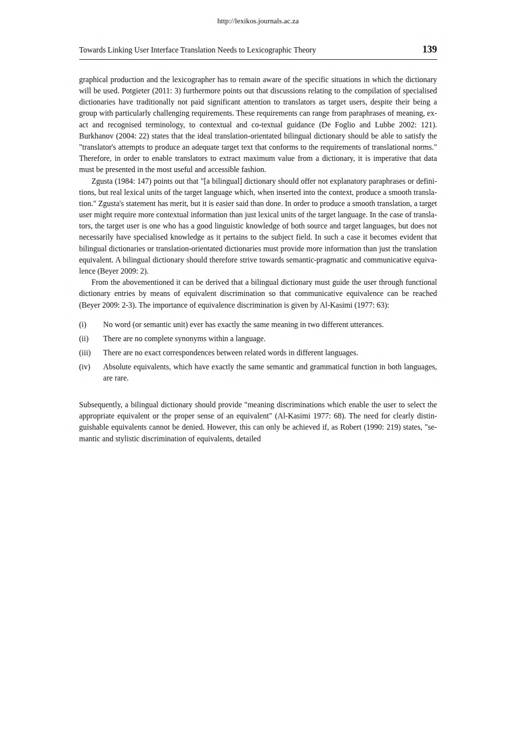http://lexikos.journals.ac.za
Towards Linking User Interface Translation Needs to Lexicographic Theory 139
graphical production and the lexicographer has to remain aware of the specific situations in which the dictionary will be used. Potgieter (2011: 3) furthermore points out that discussions relating to the compilation of specialised dictionaries have traditionally not paid significant attention to translators as target users, despite their being a group with particularly challenging requirements. These requirements can range from paraphrases of meaning, exact and recognised terminology, to contextual and co-textual guidance (De Foglio and Lubbe 2002: 121). Burkhanov (2004: 22) states that the ideal translation-orientated bilingual dictionary should be able to satisfy the "translator's attempts to produce an adequate target text that conforms to the requirements of translational norms." Therefore, in order to enable translators to extract maximum value from a dictionary, it is imperative that data must be presented in the most useful and accessible fashion.
Zgusta (1984: 147) points out that "[a bilingual] dictionary should offer not explanatory paraphrases or definitions, but real lexical units of the target language which, when inserted into the context, produce a smooth translation." Zgusta's statement has merit, but it is easier said than done. In order to produce a smooth translation, a target user might require more contextual information than just lexical units of the target language. In the case of translators, the target user is one who has a good linguistic knowledge of both source and target languages, but does not necessarily have specialised knowledge as it pertains to the subject field. In such a case it becomes evident that bilingual dictionaries or translation-orientated dictionaries must provide more information than just the translation equivalent. A bilingual dictionary should therefore strive towards semantic-pragmatic and communicative equivalence (Beyer 2009: 2).
From the abovementioned it can be derived that a bilingual dictionary must guide the user through functional dictionary entries by means of equivalent discrimination so that communicative equivalence can be reached (Beyer 2009: 2-3). The importance of equivalence discrimination is given by Al-Kasimi (1977: 63):
(i) No word (or semantic unit) ever has exactly the same meaning in two different utterances.
(ii) There are no complete synonyms within a language.
(iii) There are no exact correspondences between related words in different languages.
(iv) Absolute equivalents, which have exactly the same semantic and grammatical function in both languages, are rare.
Subsequently, a bilingual dictionary should provide "meaning discriminations which enable the user to select the appropriate equivalent or the proper sense of an equivalent" (Al-Kasimi 1977: 68). The need for clearly distinguishable equivalents cannot be denied. However, this can only be achieved if, as Robert (1990: 219) states, "semantic and stylistic discrimination of equivalents, detailed